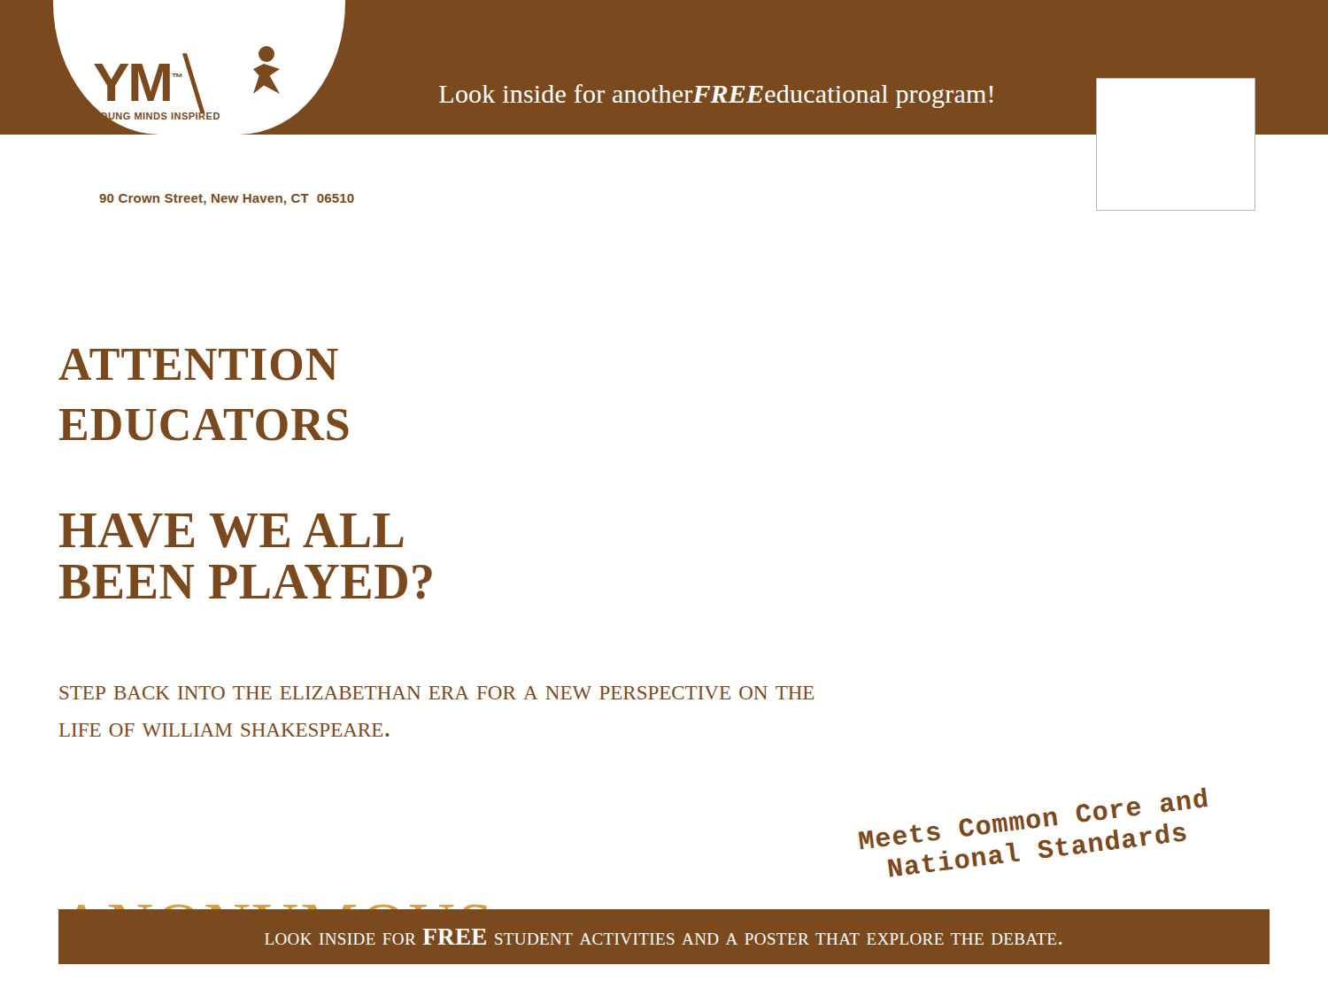YM™╲
YOUNG MINDS INSPIRED
Look inside for another FREE educational program!
90 Crown Street, New Haven, CT 06510
Attention Educators
Have we all been played?
Step back into the Elizabethan era for a new perspective on the life of William Shakespeare.
Anonymous
Meets Common Core and National Standards
Look inside for FREE student activities and a poster that explore the debate.